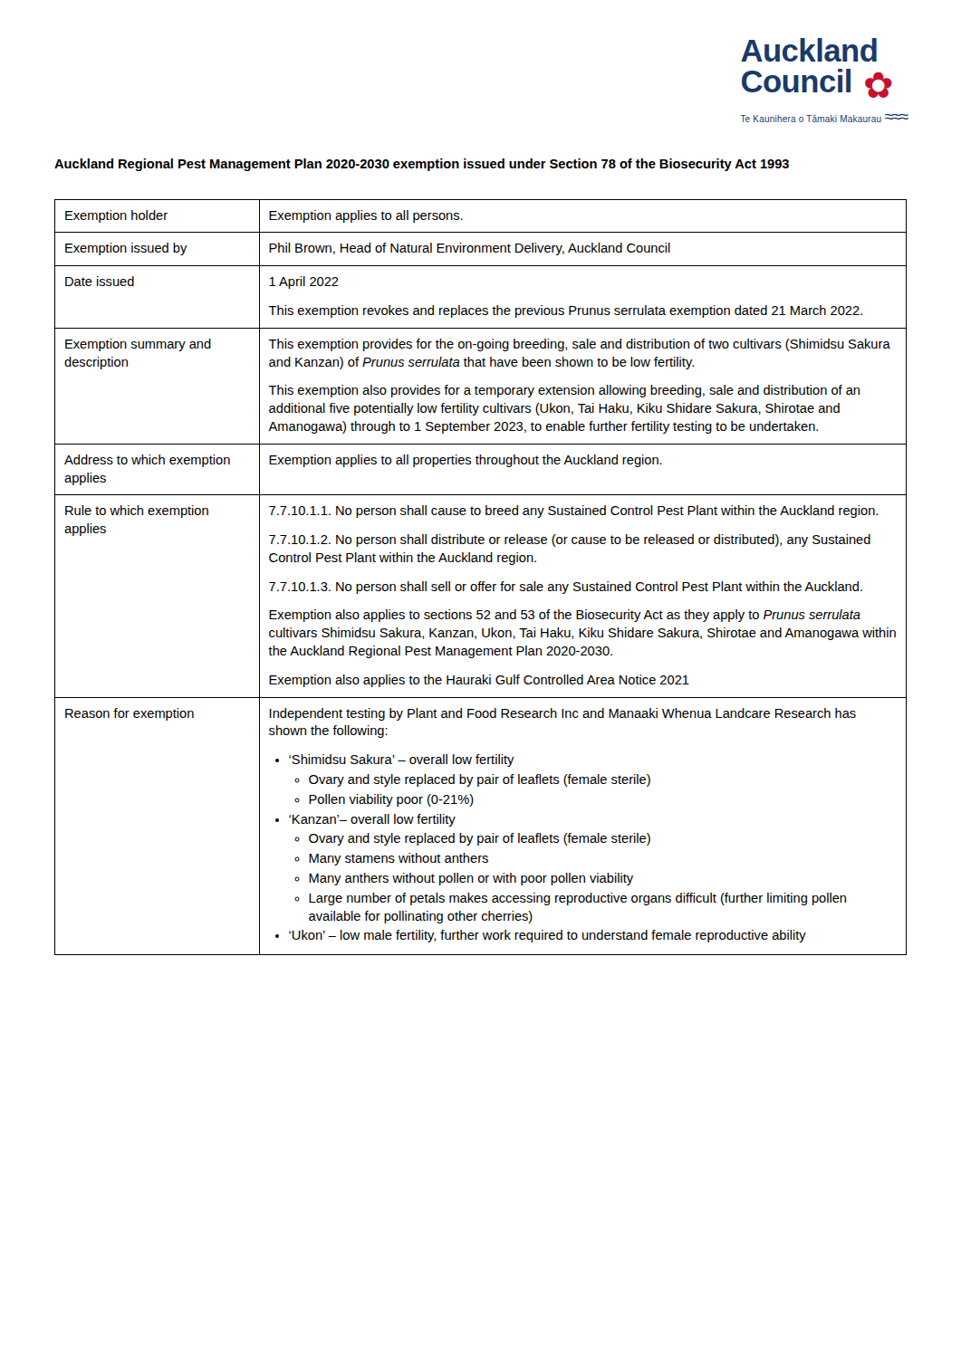Auckland
Council✿
Te Kaunihera o Tāmaki Makaurau ≈≈≈
Auckland Regional Pest Management Plan 2020-2030 exemption issued under Section 78 of the Biosecurity Act 1993
| Exemption holder | Exemption applies to all persons. |
| Exemption issued by | Phil Brown, Head of Natural Environment Delivery, Auckland Council |
| Date issued | 1 April 2022 This exemption revokes and replaces the previous Prunus serrulata exemption dated 21 March 2022. |
| Exemption summary and description | This exemption provides for the on-going breeding, sale and distribution of two cultivars (Shimidsu Sakura and Kanzan) of Prunus serrulata that have been shown to be low fertility. This exemption also provides for a temporary extension allowing breeding, sale and distribution of an additional five potentially low fertility cultivars (Ukon, Tai Haku, Kiku Shidare Sakura, Shirotae and Amanogawa) through to 1 September 2023, to enable further fertility testing to be undertaken. |
| Address to which exemption applies | Exemption applies to all properties throughout the Auckland region. |
| Rule to which exemption applies | 7.7.10.1.1. No person shall cause to breed any Sustained Control Pest Plant within the Auckland region. 7.7.10.1.2. No person shall distribute or release (or cause to be released or distributed), any Sustained Control Pest Plant within the Auckland region. 7.7.10.1.3. No person shall sell or offer for sale any Sustained Control Pest Plant within the Auckland. Exemption also applies to sections 52 and 53 of the Biosecurity Act as they apply to Prunus serrulata cultivars Shimidsu Sakura, Kanzan, Ukon, Tai Haku, Kiku Shidare Sakura, Shirotae and Amanogawa within the Auckland Regional Pest Management Plan 2020-2030. Exemption also applies to the Hauraki Gulf Controlled Area Notice 2021 |
| Reason for exemption | Independent testing by Plant and Food Research Inc and Manaaki Whenua Landcare Research has shown the following: ‘Shimidsu Sakura’ – overall low fertility Ovary and style replaced by pair of leaflets (female sterile) Pollen viability poor (0-21%) ‘Kanzan’– overall low fertility Ovary and style replaced by pair of leaflets (female sterile) Many stamens without anthers Many anthers without pollen or with poor pollen viability Large number of petals makes accessing reproductive organs difficult (further limiting pollen available for pollinating other cherries) ‘Ukon’ – low male fertility, further work required to understand female reproductive ability |